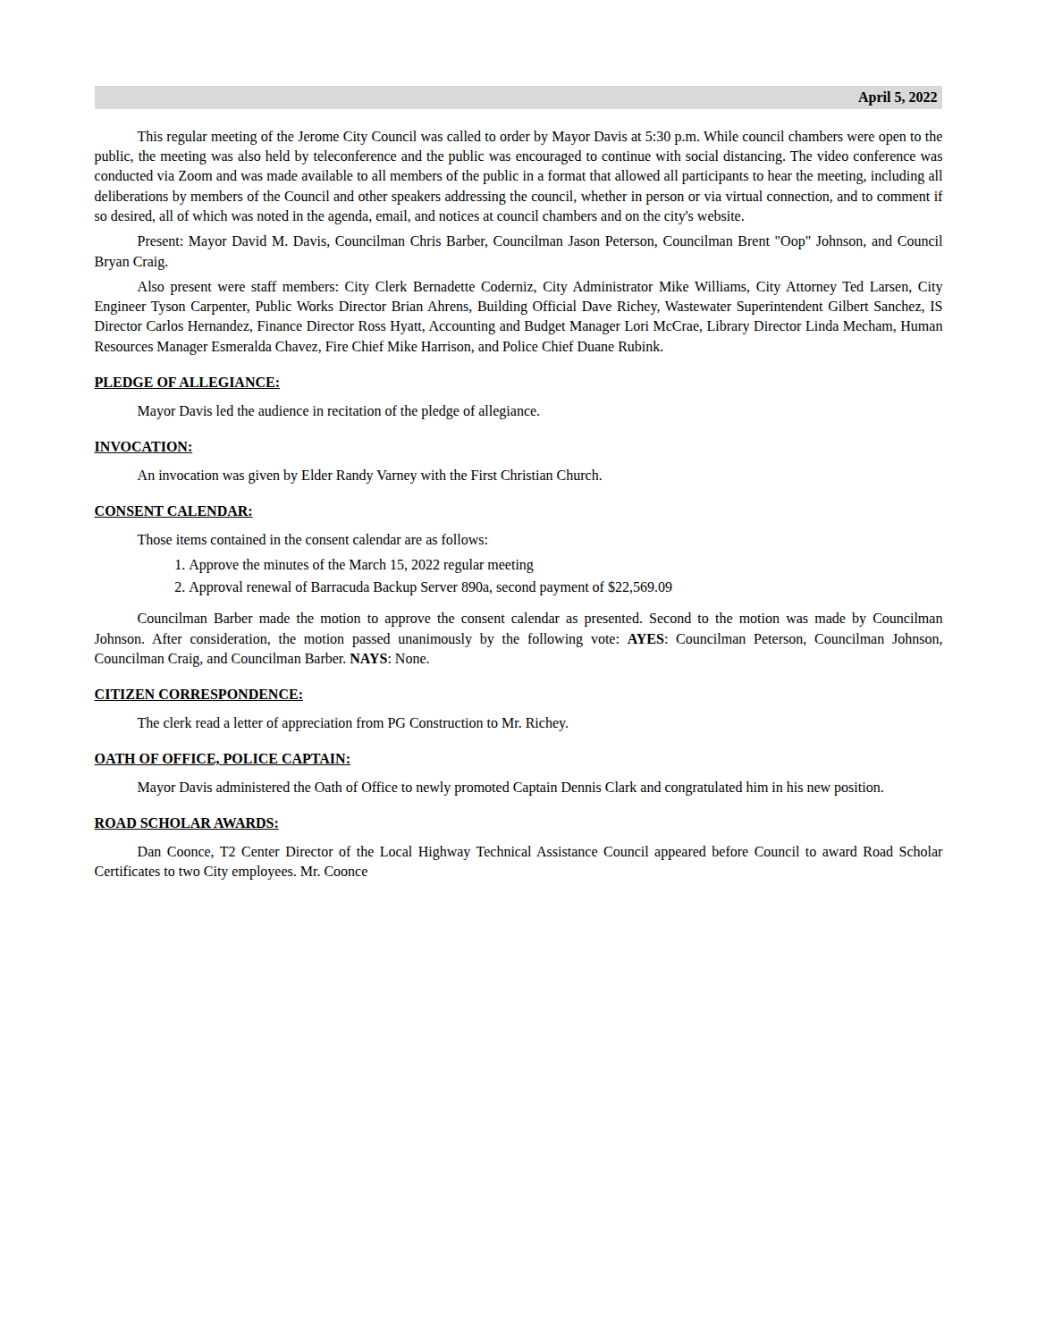April 5, 2022
This regular meeting of the Jerome City Council was called to order by Mayor Davis at 5:30 p.m. While council chambers were open to the public, the meeting was also held by teleconference and the public was encouraged to continue with social distancing. The video conference was conducted via Zoom and was made available to all members of the public in a format that allowed all participants to hear the meeting, including all deliberations by members of the Council and other speakers addressing the council, whether in person or via virtual connection, and to comment if so desired, all of which was noted in the agenda, email, and notices at council chambers and on the city's website.
Present: Mayor David M. Davis, Councilman Chris Barber, Councilman Jason Peterson, Councilman Brent "Oop" Johnson, and Council Bryan Craig.
Also present were staff members: City Clerk Bernadette Coderniz, City Administrator Mike Williams, City Attorney Ted Larsen, City Engineer Tyson Carpenter, Public Works Director Brian Ahrens, Building Official Dave Richey, Wastewater Superintendent Gilbert Sanchez, IS Director Carlos Hernandez, Finance Director Ross Hyatt, Accounting and Budget Manager Lori McCrae, Library Director Linda Mecham, Human Resources Manager Esmeralda Chavez, Fire Chief Mike Harrison, and Police Chief Duane Rubink.
Pledge of Allegiance:
Mayor Davis led the audience in recitation of the pledge of allegiance.
Invocation:
An invocation was given by Elder Randy Varney with the First Christian Church.
Consent Calendar:
Those items contained in the consent calendar are as follows:
Approve the minutes of the March 15, 2022 regular meeting
Approval renewal of Barracuda Backup Server 890a, second payment of $22,569.09
Councilman Barber made the motion to approve the consent calendar as presented. Second to the motion was made by Councilman Johnson. After consideration, the motion passed unanimously by the following vote: AYES: Councilman Peterson, Councilman Johnson, Councilman Craig, and Councilman Barber. NAYS: None.
Citizen Correspondence:
The clerk read a letter of appreciation from PG Construction to Mr. Richey.
Oath of Office, Police Captain:
Mayor Davis administered the Oath of Office to newly promoted Captain Dennis Clark and congratulated him in his new position.
Road Scholar Awards:
Dan Coonce, T2 Center Director of the Local Highway Technical Assistance Council appeared before Council to award Road Scholar Certificates to two City employees. Mr. Coonce